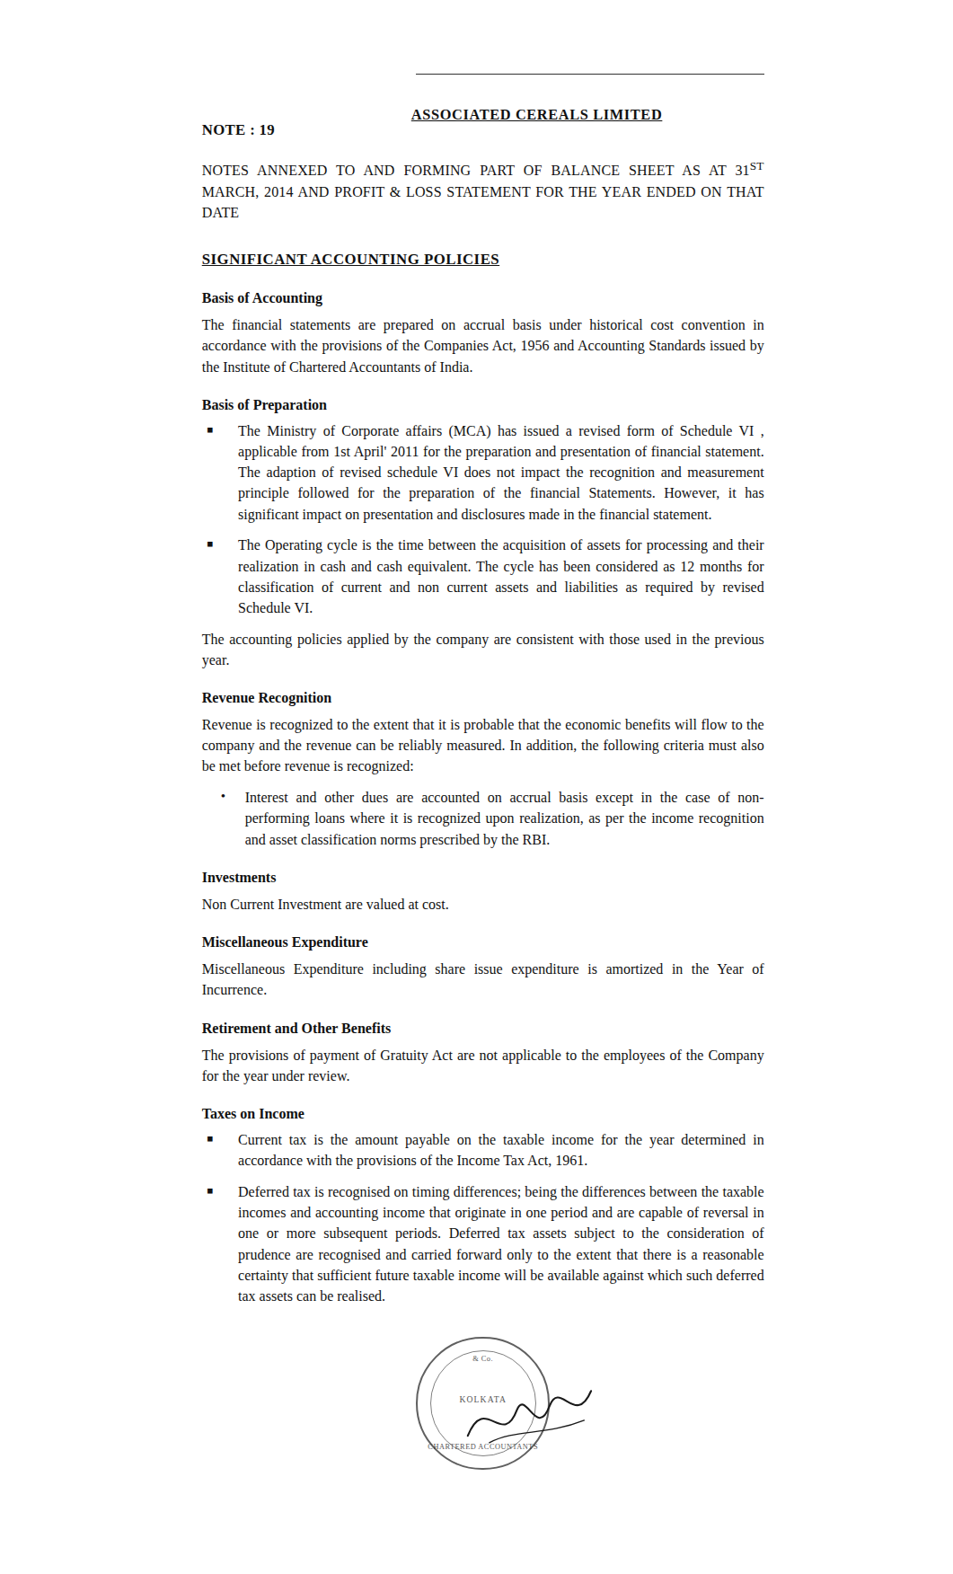NOTE : 19
ASSOCIATED CEREALS LIMITED
NOTES ANNEXED TO AND FORMING PART OF BALANCE SHEET AS AT 31ST MARCH, 2014 AND PROFIT & LOSS STATEMENT FOR THE YEAR ENDED ON THAT DATE
SIGNIFICANT ACCOUNTING POLICIES
Basis of Accounting
The financial statements are prepared on accrual basis under historical cost convention in accordance with the provisions of the Companies Act, 1956 and Accounting Standards issued by the Institute of Chartered Accountants of India.
Basis of Preparation
The Ministry of Corporate affairs (MCA) has issued a revised form of Schedule VI , applicable from 1st April' 2011 for the preparation and presentation of financial statement. The adaption of revised schedule VI does not impact the recognition and measurement principle followed for the preparation of the financial Statements. However, it has significant impact on presentation and disclosures made in the financial statement.
The Operating cycle is the time between the acquisition of assets for processing and their realization in cash and cash equivalent. The cycle has been considered as 12 months for classification of current and non current assets and liabilities as required by revised Schedule VI.
The accounting policies applied by the company are consistent with those used in the previous year.
Revenue Recognition
Revenue is recognized to the extent that it is probable that the economic benefits will flow to the company and the revenue can be reliably measured. In addition, the following criteria must also be met before revenue is recognized:
Interest and other dues are accounted on accrual basis except in the case of non-performing loans where it is recognized upon realization, as per the income recognition and asset classification norms prescribed by the RBI.
Investments
Non Current Investment are valued at cost.
Miscellaneous Expenditure
Miscellaneous Expenditure including share issue expenditure is amortized in the Year of Incurrence.
Retirement and Other Benefits
The provisions of payment of Gratuity Act are not applicable to the employees of the Company for the year under review.
Taxes on Income
Current tax is the amount payable on the taxable income for the year determined in accordance with the provisions of the Income Tax Act, 1961.
Deferred tax is recognised on timing differences; being the differences between the taxable incomes and accounting income that originate in one period and are capable of reversal in one or more subsequent periods. Deferred tax assets subject to the consideration of prudence are recognised and carried forward only to the extent that there is a reasonable certainty that sufficient future taxable income will be available against which such deferred tax assets can be realised.
& Co.
KOLKATA
CHARTERED ACCOUNTANTS